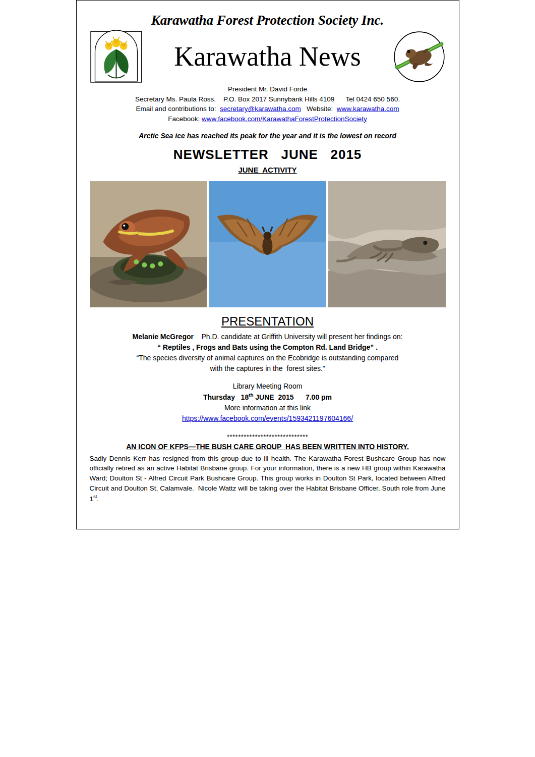Karawatha Forest Protection Society Inc.
Karawatha News
President Mr. David Forde
Secretary Ms. Paula Ross. P.O. Box 2017 Sunnybank Hills 4109 Tel 0424 650 560.
Email and contributions to: secretary@karawatha.com Website: www.karawatha.com
Facebook: www.facebook.com/KarawathaForestProtectionSociety
Arctic Sea ice has reached its peak for the year and it is the lowest on record
NEWSLETTER JUNE 2015
JUNE ACTIVITY
PRESENTATION
Melanie McGregor Ph.D. candidate at Griffith University will present her findings on:
“ Reptiles , Frogs and Bats using the Compton Rd. Land Bridge” .
“The species diversity of animal captures on the Ecobridge is outstanding compared
with the captures in the forest sites.”
Library Meeting Room
Thursday 18th JUNE 2015 7.00 pm
More information at this link
https://www.facebook.com/events/1593421197604166/
*****************************
AN ICON OF KFPS—THE BUSH CARE GROUP HAS BEEN WRITTEN INTO HISTORY.
Sadly Dennis Kerr has resigned from this group due to ill health. The Karawatha Forest Bushcare Group has now officially retired as an active Habitat Brisbane group. For your information, there is a new HB group within Karawatha Ward; Doulton St - Alfred Circuit Park Bushcare Group. This group works in Doulton St Park, located between Alfred Circuit and Doulton St, Calamvale. Nicole Wattz will be taking over the Habitat Brisbane Officer, South role from June 1st.